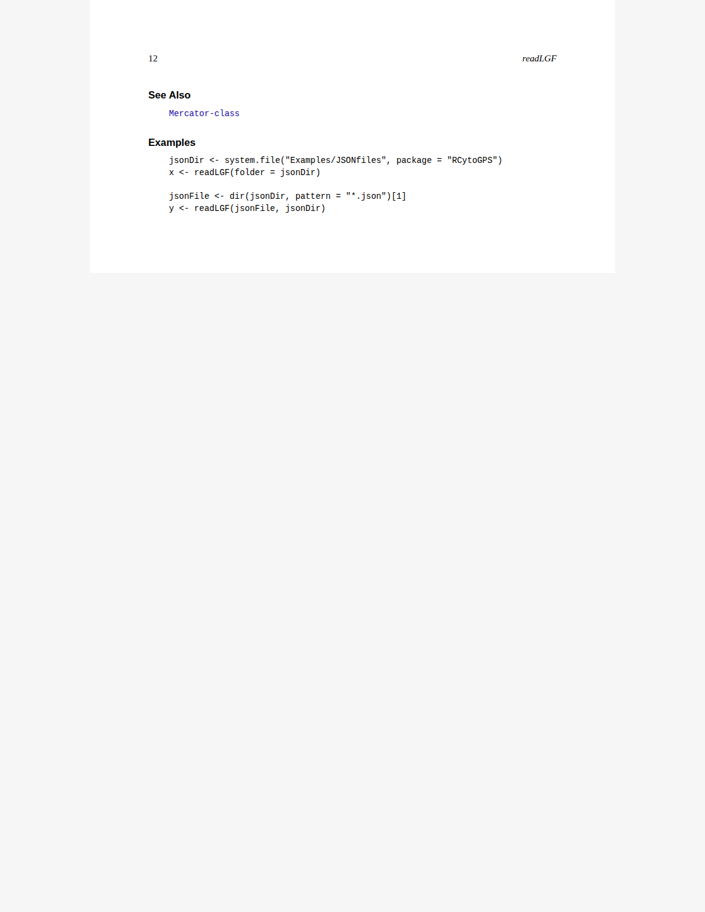12 readLGF
See Also
Mercator-class
Examples
jsonDir <- system.file("Examples/JSONfiles", package = "RCytoGPS") x <- readLGF(folder = jsonDir) jsonFile <- dir(jsonDir, pattern = "*.json")[1] y <- readLGF(jsonFile, jsonDir)